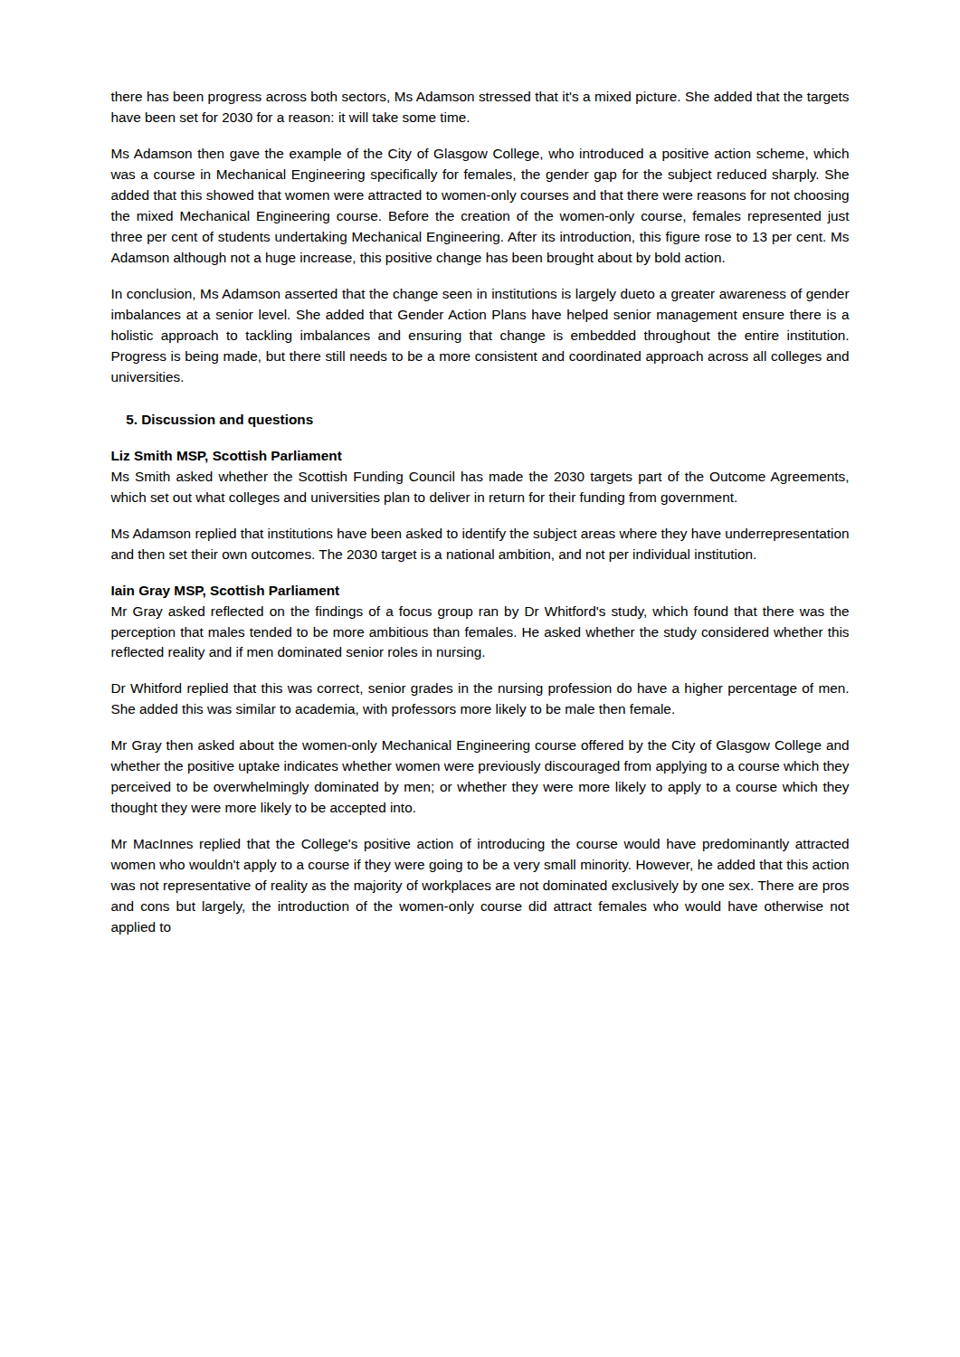there has been progress across both sectors, Ms Adamson stressed that it's a mixed picture. She added that the targets have been set for 2030 for a reason: it will take some time.
Ms Adamson then gave the example of the City of Glasgow College, who introduced a positive action scheme, which was a course in Mechanical Engineering specifically for females, the gender gap for the subject reduced sharply. She added that this showed that women were attracted to women-only courses and that there were reasons for not choosing the mixed Mechanical Engineering course. Before the creation of the women-only course, females represented just three per cent of students undertaking Mechanical Engineering. After its introduction, this figure rose to 13 per cent. Ms Adamson although not a huge increase, this positive change has been brought about by bold action.
In conclusion, Ms Adamson asserted that the change seen in institutions is largely dueto a greater awareness of gender imbalances at a senior level. She added that Gender Action Plans have helped senior management ensure there is a holistic approach to tackling imbalances and ensuring that change is embedded throughout the entire institution. Progress is being made, but there still needs to be a more consistent and coordinated approach across all colleges and universities.
Discussion and questions
Liz Smith MSP, Scottish Parliament
Ms Smith asked whether the Scottish Funding Council has made the 2030 targets part of the Outcome Agreements, which set out what colleges and universities plan to deliver in return for their funding from government.
Ms Adamson replied that institutions have been asked to identify the subject areas where they have underrepresentation and then set their own outcomes. The 2030 target is a national ambition, and not per individual institution.
Iain Gray MSP, Scottish Parliament
Mr Gray asked reflected on the findings of a focus group ran by Dr Whitford's study, which found that there was the perception that males tended to be more ambitious than females. He asked whether the study considered whether this reflected reality and if men dominated senior roles in nursing.
Dr Whitford replied that this was correct, senior grades in the nursing profession do have a higher percentage of men. She added this was similar to academia, with professors more likely to be male then female.
Mr Gray then asked about the women-only Mechanical Engineering course offered by the City of Glasgow College and whether the positive uptake indicates whether women were previously discouraged from applying to a course which they perceived to be overwhelmingly dominated by men; or whether they were more likely to apply to a course which they thought they were more likely to be accepted into.
Mr MacInnes replied that the College's positive action of introducing the course would have predominantly attracted women who wouldn't apply to a course if they were going to be a very small minority. However, he added that this action was not representative of reality as the majority of workplaces are not dominated exclusively by one sex. There are pros and cons but largely, the introduction of the women-only course did attract females who would have otherwise not applied to